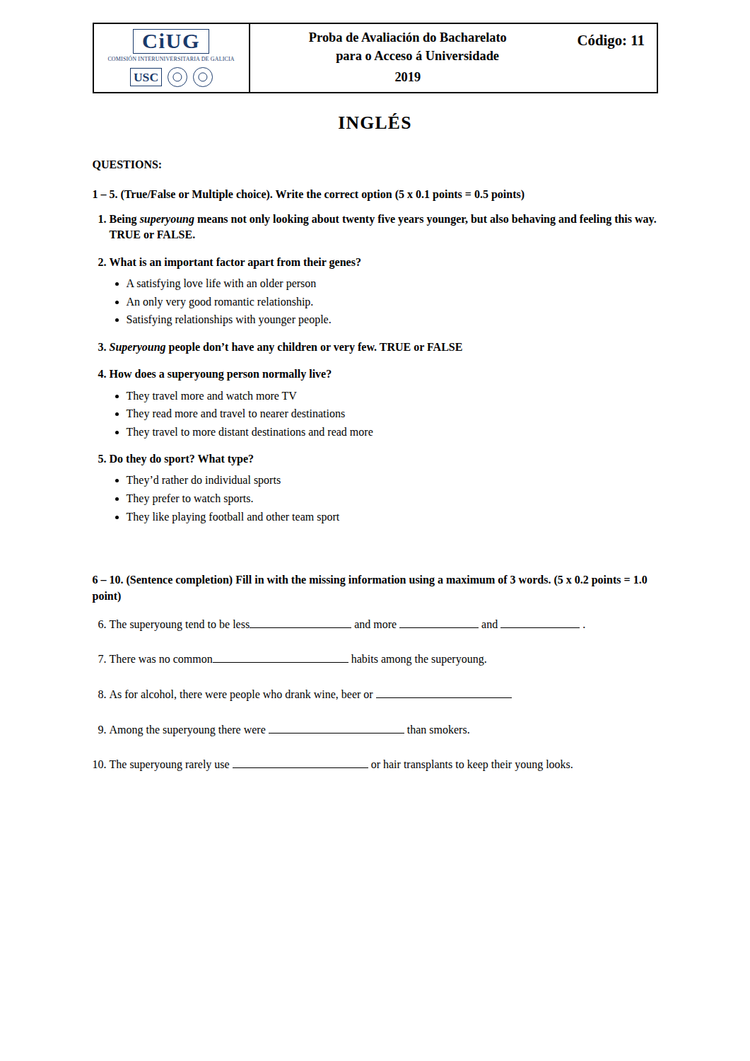CiUG
COMISIÓN INTERUNIVERSITARIA DE GALICIA
USC
Proba de Avaliación do Bacharelato
para o Acceso á Universidade
2019
Código: 11
INGLÉS
QUESTIONS:
1 – 5. (True/False or Multiple choice). Write the correct option (5 x 0.1 points = 0.5 points)
Being superyoung means not only looking about twenty five years younger, but also behaving and feeling this way. TRUE or FALSE.
What is an important factor apart from their genes?
A satisfying love life with an older person
An only very good romantic relationship.
Satisfying relationships with younger people.
Superyoung people don’t have any children or very few. TRUE or FALSE
How does a superyoung person normally live?
They travel more and watch more TV
They read more and travel to nearer destinations
They travel to more distant destinations and read more
Do they do sport? What type?
They’d rather do individual sports
They prefer to watch sports.
They like playing football and other team sport
6 – 10. (Sentence completion) Fill in with the missing information using a maximum of 3 words. (5 x 0.2 points = 1.0 point)
The superyoung tend to be less and more and .
There was no common habits among the superyoung.
As for alcohol, there were people who drank wine, beer or
Among the superyoung there were than smokers.
The superyoung rarely use or hair transplants to keep their young looks.